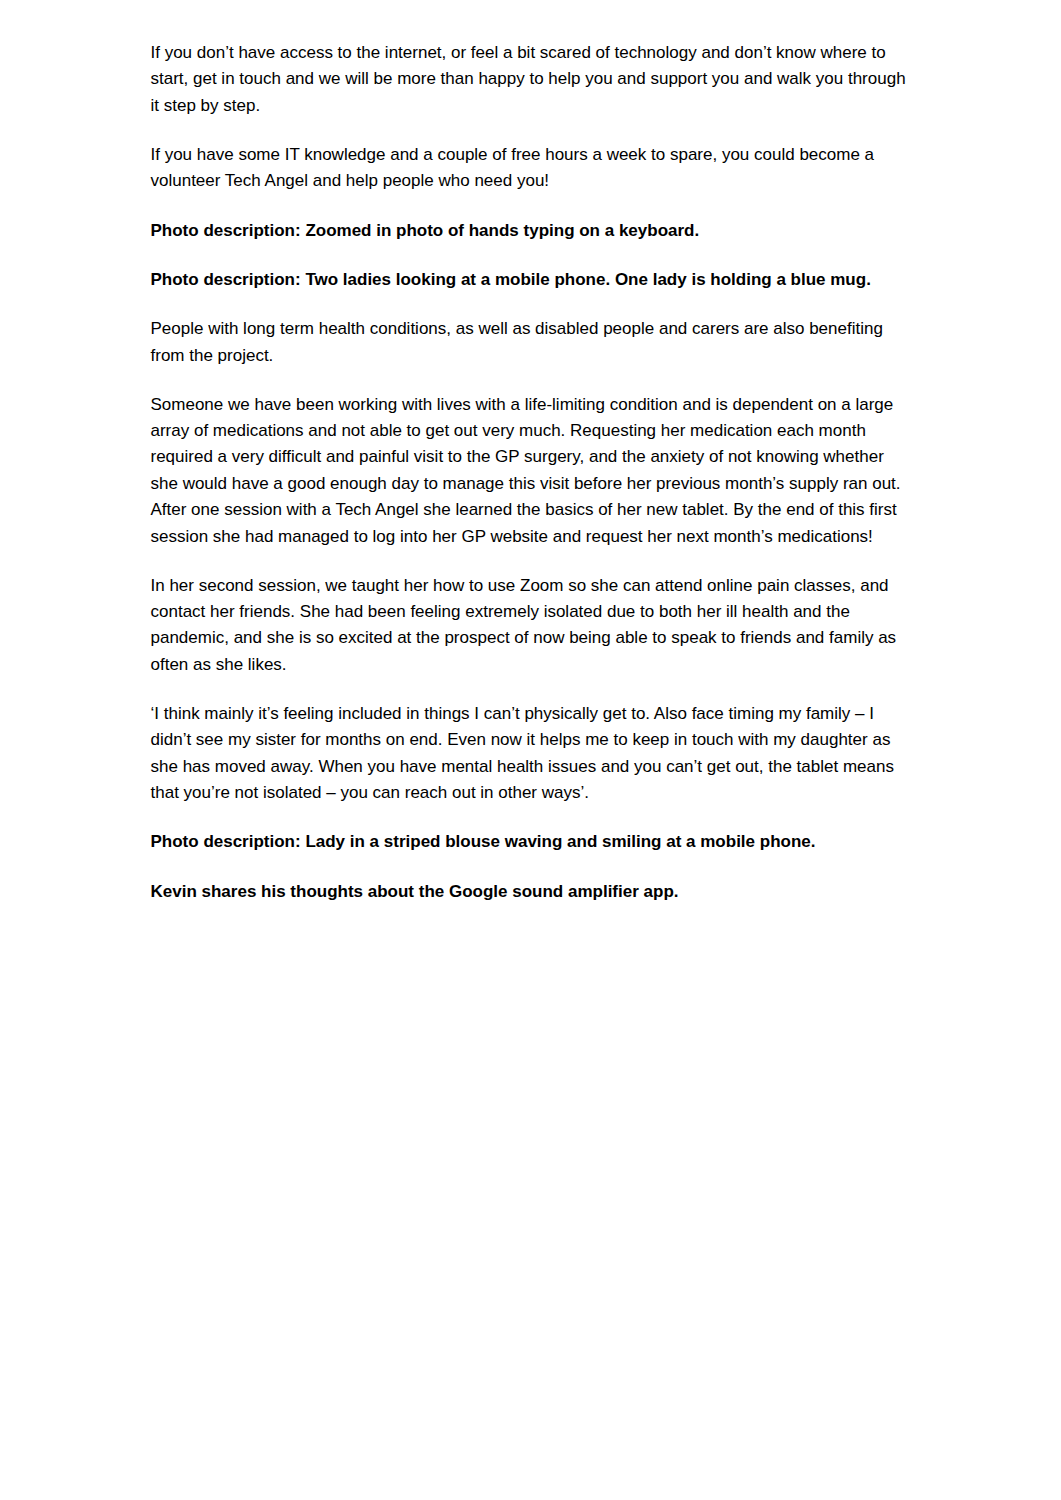If you don’t have access to the internet, or feel a bit scared of technology and don’t know where to start, get in touch and we will be more than happy to help you and support you and walk you through it step by step.
If you have some IT knowledge and a couple of free hours a week to spare, you could become a volunteer Tech Angel and help people who need you!
Photo description: Zoomed in photo of hands typing on a keyboard.
Photo description: Two ladies looking at a mobile phone. One lady is holding a blue mug.
People with long term health conditions, as well as disabled people and carers are also benefiting from the project.
Someone we have been working with lives with a life-limiting condition and is dependent on a large array of medications and not able to get out very much. Requesting her medication each month required a very difficult and painful visit to the GP surgery, and the anxiety of not knowing whether she would have a good enough day to manage this visit before her previous month’s supply ran out. After one session with a Tech Angel she learned the basics of her new tablet. By the end of this first session she had managed to log into her GP website and request her next month’s medications!
In her second session, we taught her how to use Zoom so she can attend online pain classes, and contact her friends. She had been feeling extremely isolated due to both her ill health and the pandemic, and she is so excited at the prospect of now being able to speak to friends and family as often as she likes.
‘I think mainly it’s feeling included in things I can’t physically get to. Also face timing my family – I didn’t see my sister for months on end. Even now it helps me to keep in touch with my daughter as she has moved away. When you have mental health issues and you can’t get out, the tablet means that you’re not isolated – you can reach out in other ways’.
Photo description: Lady in a striped blouse waving and smiling at a mobile phone.
Kevin shares his thoughts about the Google sound amplifier app.